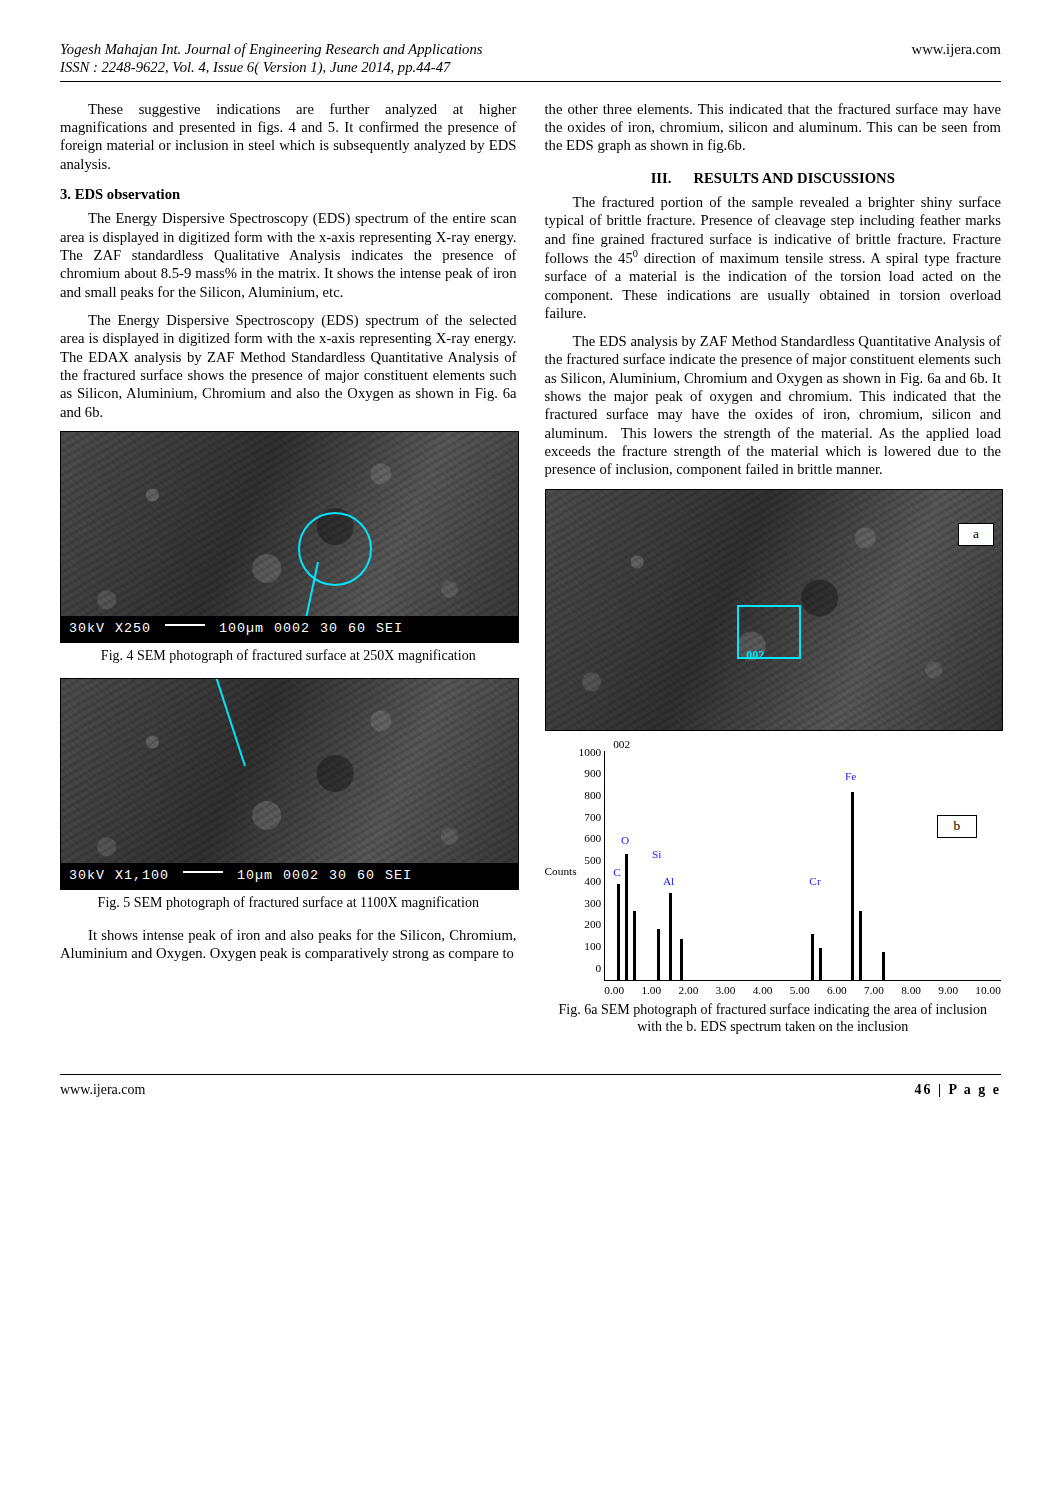Yogesh Mahajan Int. Journal of Engineering Research and Applications
ISSN : 2248-9622, Vol. 4, Issue 6( Version 1), June 2014, pp.44-47
www.ijera.com
These suggestive indications are further analyzed at higher magnifications and presented in figs. 4 and 5. It confirmed the presence of foreign material or inclusion in steel which is subsequently analyzed by EDS analysis.
3. EDS observation
The Energy Dispersive Spectroscopy (EDS) spectrum of the entire scan area is displayed in digitized form with the x-axis representing X-ray energy. The ZAF standardless Qualitative Analysis indicates the presence of chromium about 8.5-9 mass% in the matrix. It shows the intense peak of iron and small peaks for the Silicon, Aluminium, etc.
The Energy Dispersive Spectroscopy (EDS) spectrum of the selected area is displayed in digitized form with the x-axis representing X-ray energy. The EDAX analysis by ZAF Method Standardless Quantitative Analysis of the fractured surface shows the presence of major constituent elements such as Silicon, Aluminium, Chromium and also the Oxygen as shown in Fig. 6a and 6b.
30kV X250 100µm 0002 30 60 SEI
Fig. 4 SEM photograph of fractured surface at 250X magnification
30kV X1,100 10µm 0002 30 60 SEI
Fig. 5 SEM photograph of fractured surface at 1100X magnification
It shows intense peak of iron and also peaks for the Silicon, Chromium, Aluminium and Oxygen. Oxygen peak is comparatively strong as compare to
the other three elements. This indicated that the fractured surface may have the oxides of iron, chromium, silicon and aluminum. This can be seen from the EDS graph as shown in fig.6b.
III. RESULTS AND DISCUSSIONS
The fractured portion of the sample revealed a brighter shiny surface typical of brittle fracture. Presence of cleavage step including feather marks and fine grained fractured surface is indicative of brittle fracture. Fracture follows the 450 direction of maximum tensile stress. A spiral type fracture surface of a material is the indication of the torsion load acted on the component. These indications are usually obtained in torsion overload failure.
The EDS analysis by ZAF Method Standardless Quantitative Analysis of the fractured surface indicate the presence of major constituent elements such as Silicon, Aluminium, Chromium and Oxygen as shown in Fig. 6a and 6b. It shows the major peak of oxygen and chromium. This indicated that the fractured surface may have the oxides of iron, chromium, silicon and aluminum. This lowers the strength of the material. As the applied load exceeds the fracture strength of the material which is lowered due to the presence of inclusion, component failed in brittle manner.
002
a
Counts
1000 900 800 700 600 500 400 300 200 100 0
002
C
O
Al
Si
Cr
Fe
b
0.00 1.00 2.00 3.00 4.00 5.00 6.00 7.00 8.00 9.00 10.00
Fig. 6a SEM photograph of fractured surface indicating the area of inclusion with the b. EDS spectrum taken on the inclusion
www.ijera.com 46 | P a g e